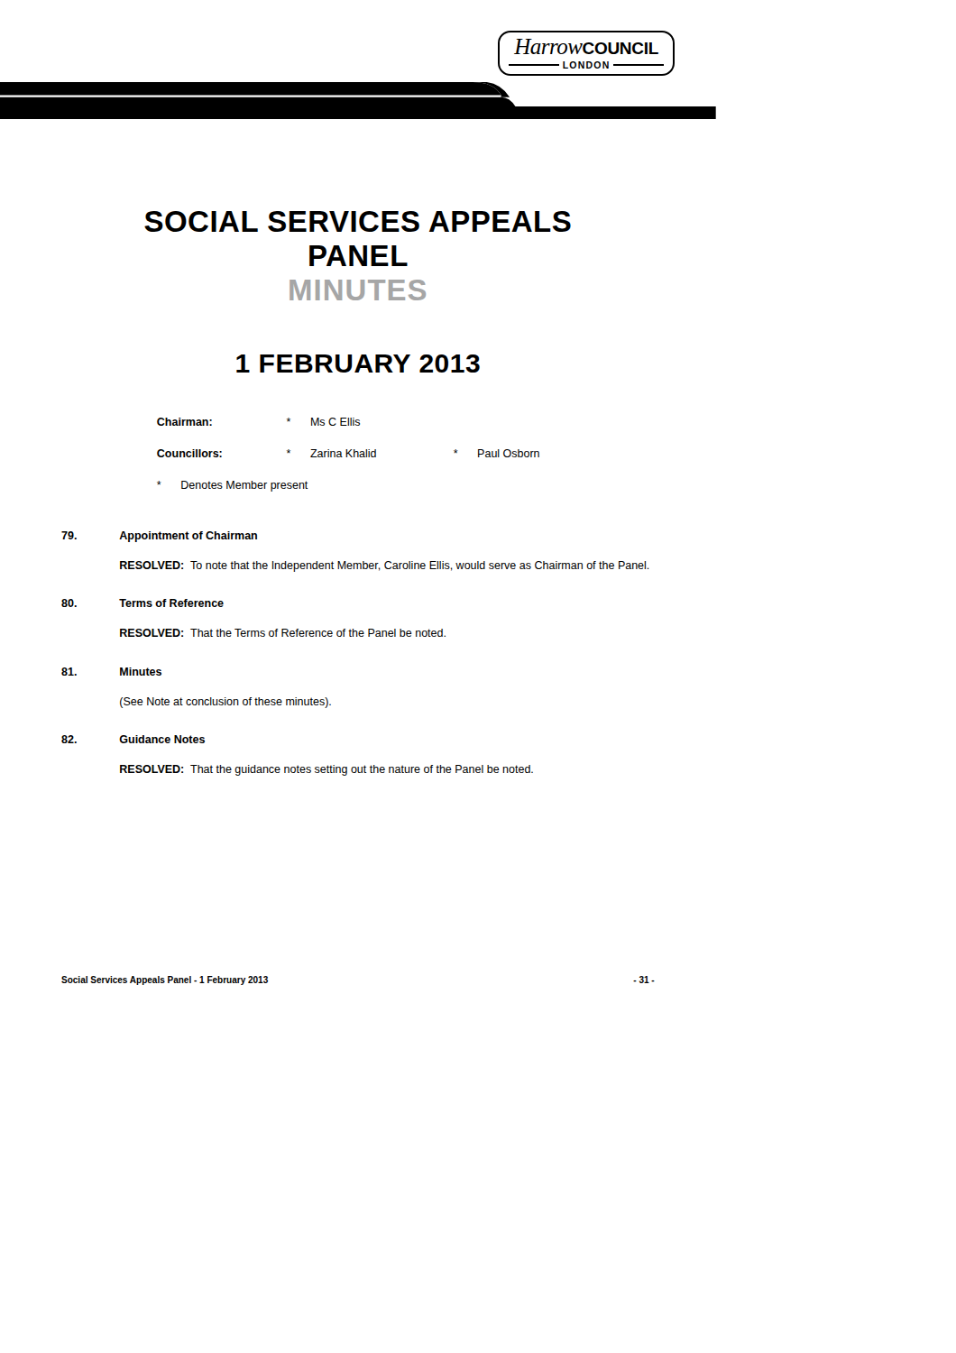Harrow COUNCIL
LONDON
SOCIAL SERVICES APPEALS
PANEL
MINUTES
1 FEBRUARY 2013
Chairman:
*
Ms C Ellis
Councillors:
*
Zarina Khalid
*
Paul Osborn
*
Denotes Member present
79.
Appointment of Chairman
RESOLVED: To note that the Independent Member, Caroline Ellis, would serve as Chairman of the Panel.
80.
Terms of Reference
RESOLVED: That the Terms of Reference of the Panel be noted.
81.
Minutes
(See Note at conclusion of these minutes).
82.
Guidance Notes
RESOLVED: That the guidance notes setting out the nature of the Panel be noted.
Social Services Appeals Panel - 1 February 2013
- 31 -